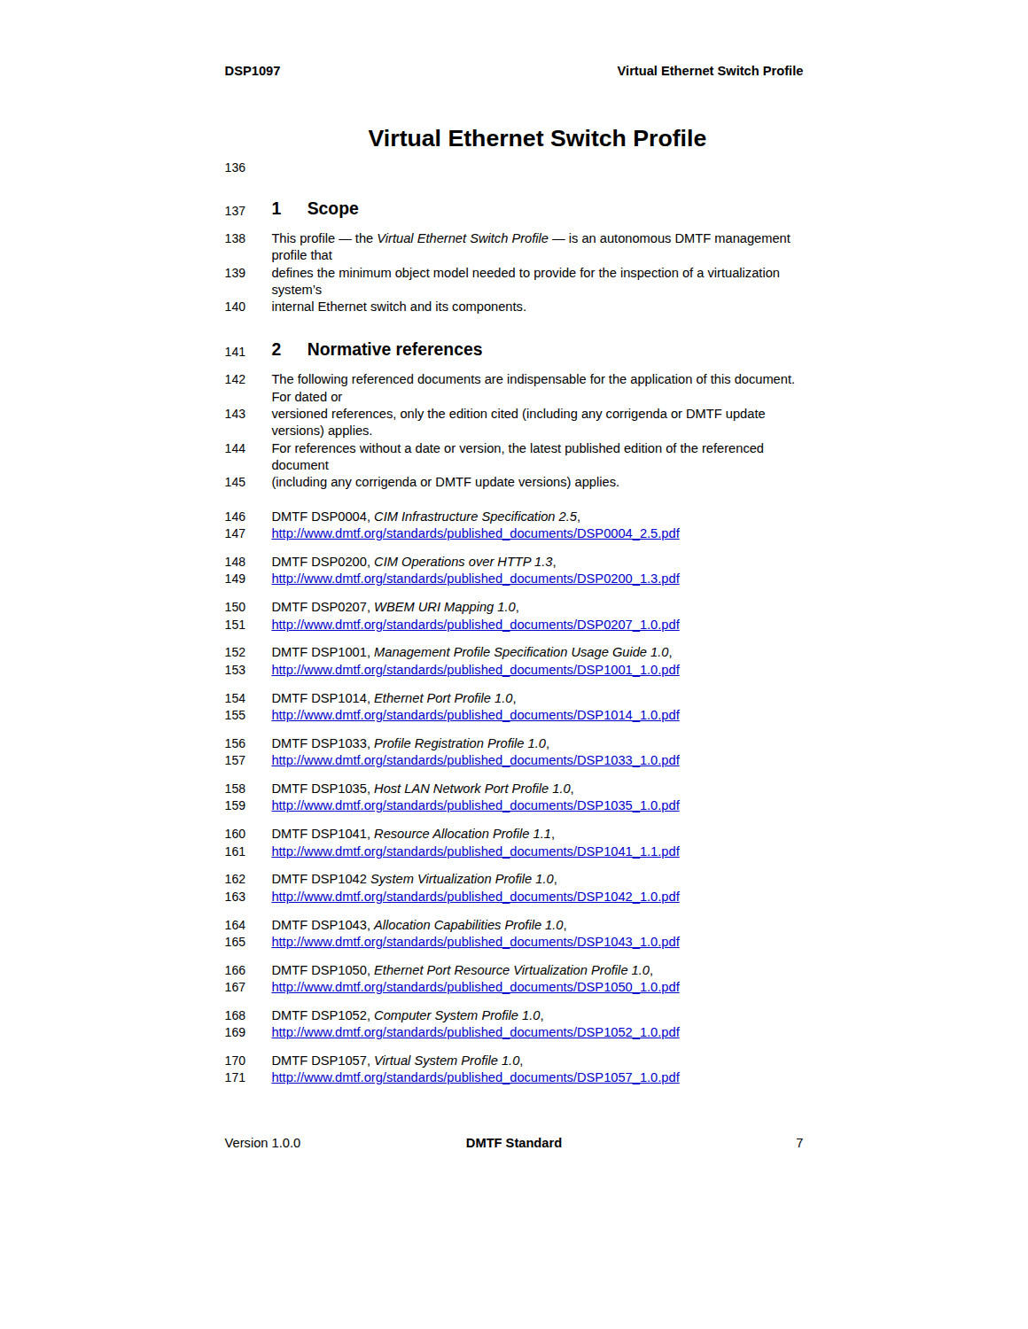DSP1097 Virtual Ethernet Switch Profile
136
Virtual Ethernet Switch Profile
1371 Scope
138 This profile — the Virtual Ethernet Switch Profile — is an autonomous DMTF management profile that
139defines the minimum object model needed to provide for the inspection of a virtualization system’s
140internal Ethernet switch and its components.
1412 Normative references
142 The following referenced documents are indispensable for the application of this document. For dated or
143versioned references, only the edition cited (including any corrigenda or DMTF update versions) applies.
144 For references without a date or version, the latest published edition of the referenced document
145(including any corrigenda or DMTF update versions) applies.
146 DMTF DSP0004, CIM Infrastructure Specification 2.5,
147 http://www.dmtf.org/standards/published_documents/DSP0004_2.5.pdf
148 DMTF DSP0200, CIM Operations over HTTP 1.3,
149 http://www.dmtf.org/standards/published_documents/DSP0200_1.3.pdf
150 DMTF DSP0207, WBEM URI Mapping 1.0,
151 http://www.dmtf.org/standards/published_documents/DSP0207_1.0.pdf
152 DMTF DSP1001, Management Profile Specification Usage Guide 1.0,
153 http://www.dmtf.org/standards/published_documents/DSP1001_1.0.pdf
154 DMTF DSP1014, Ethernet Port Profile 1.0,
155 http://www.dmtf.org/standards/published_documents/DSP1014_1.0.pdf
156 DMTF DSP1033, Profile Registration Profile 1.0,
157 http://www.dmtf.org/standards/published_documents/DSP1033_1.0.pdf
158 DMTF DSP1035, Host LAN Network Port Profile 1.0,
159 http://www.dmtf.org/standards/published_documents/DSP1035_1.0.pdf
160 DMTF DSP1041, Resource Allocation Profile 1.1,
161 http://www.dmtf.org/standards/published_documents/DSP1041_1.1.pdf
162 DMTF DSP1042 System Virtualization Profile 1.0,
163 http://www.dmtf.org/standards/published_documents/DSP1042_1.0.pdf
164 DMTF DSP1043, Allocation Capabilities Profile 1.0,
165 http://www.dmtf.org/standards/published_documents/DSP1043_1.0.pdf
166 DMTF DSP1050, Ethernet Port Resource Virtualization Profile 1.0,
167 http://www.dmtf.org/standards/published_documents/DSP1050_1.0.pdf
168 DMTF DSP1052, Computer System Profile 1.0,
169 http://www.dmtf.org/standards/published_documents/DSP1052_1.0.pdf
170 DMTF DSP1057, Virtual System Profile 1.0,
171 http://www.dmtf.org/standards/published_documents/DSP1057_1.0.pdf
Version 1.0.0
DMTF Standard
7